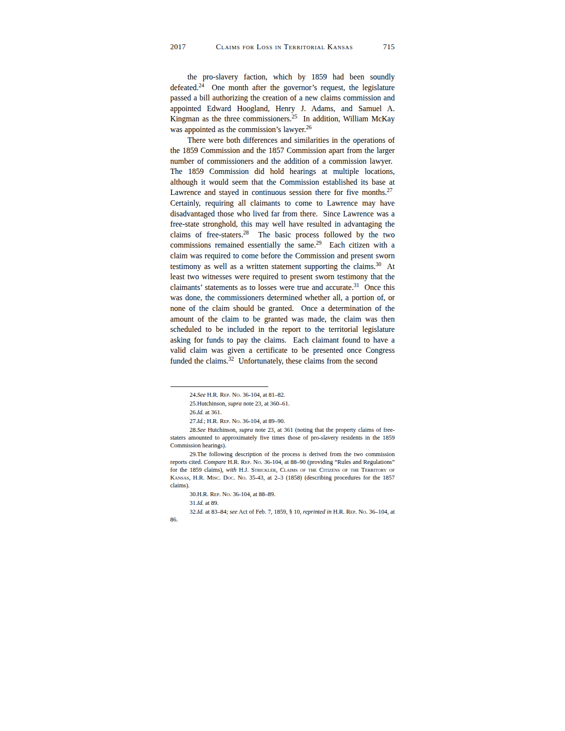2017 Claims for Loss in Territorial Kansas 715
the pro-slavery faction, which by 1859 had been soundly defeated.24 One month after the governor’s request, the legislature passed a bill authorizing the creation of a new claims commission and appointed Edward Hoogland, Henry J. Adams, and Samuel A. Kingman as the three commissioners.25 In addition, William McKay was appointed as the commission’s lawyer.26
There were both differences and similarities in the operations of the 1859 Commission and the 1857 Commission apart from the larger number of commissioners and the addition of a commission lawyer. The 1859 Commission did hold hearings at multiple locations, although it would seem that the Commission established its base at Lawrence and stayed in continuous session there for five months.27 Certainly, requiring all claimants to come to Lawrence may have disadvantaged those who lived far from there. Since Lawrence was a free-state stronghold, this may well have resulted in advantaging the claims of free-staters.28 The basic process followed by the two commissions remained essentially the same.29 Each citizen with a claim was required to come before the Commission and present sworn testimony as well as a written statement supporting the claims.30 At least two witnesses were required to present sworn testimony that the claimants’ statements as to losses were true and accurate.31 Once this was done, the commissioners determined whether all, a portion of, or none of the claim should be granted. Once a determination of the amount of the claim to be granted was made, the claim was then scheduled to be included in the report to the territorial legislature asking for funds to pay the claims. Each claimant found to have a valid claim was given a certificate to be presented once Congress funded the claims.32 Unfortunately, these claims from the second
24. See H.R. Rep. No. 36-104, at 81–82.
25. Hutchinson, supra note 23, at 360–61.
26. Id. at 361.
27. Id.; H.R. Rep. No. 36-104, at 89–90.
28. See Hutchinson, supra note 23, at 361 (noting that the property claims of free-staters amounted to approximately five times those of pro-slavery residents in the 1859 Commission hearings).
29. The following description of the process is derived from the two commission reports cited. Compare H.R. Rep. No. 36-104, at 88–90 (providing “Rules and Regulations” for the 1859 claims), with H.J. Strickler, Claims of the Citizens of the Territory of Kansas, H.R. Misc. Doc. No. 35-43, at 2–3 (1858) (describing procedures for the 1857 claims).
30. H.R. Rep. No. 36-104, at 88–89.
31. Id. at 89.
32. Id. at 83–84; see Act of Feb. 7, 1859, § 10, reprinted in H.R. Rep. No. 36–104, at 86.